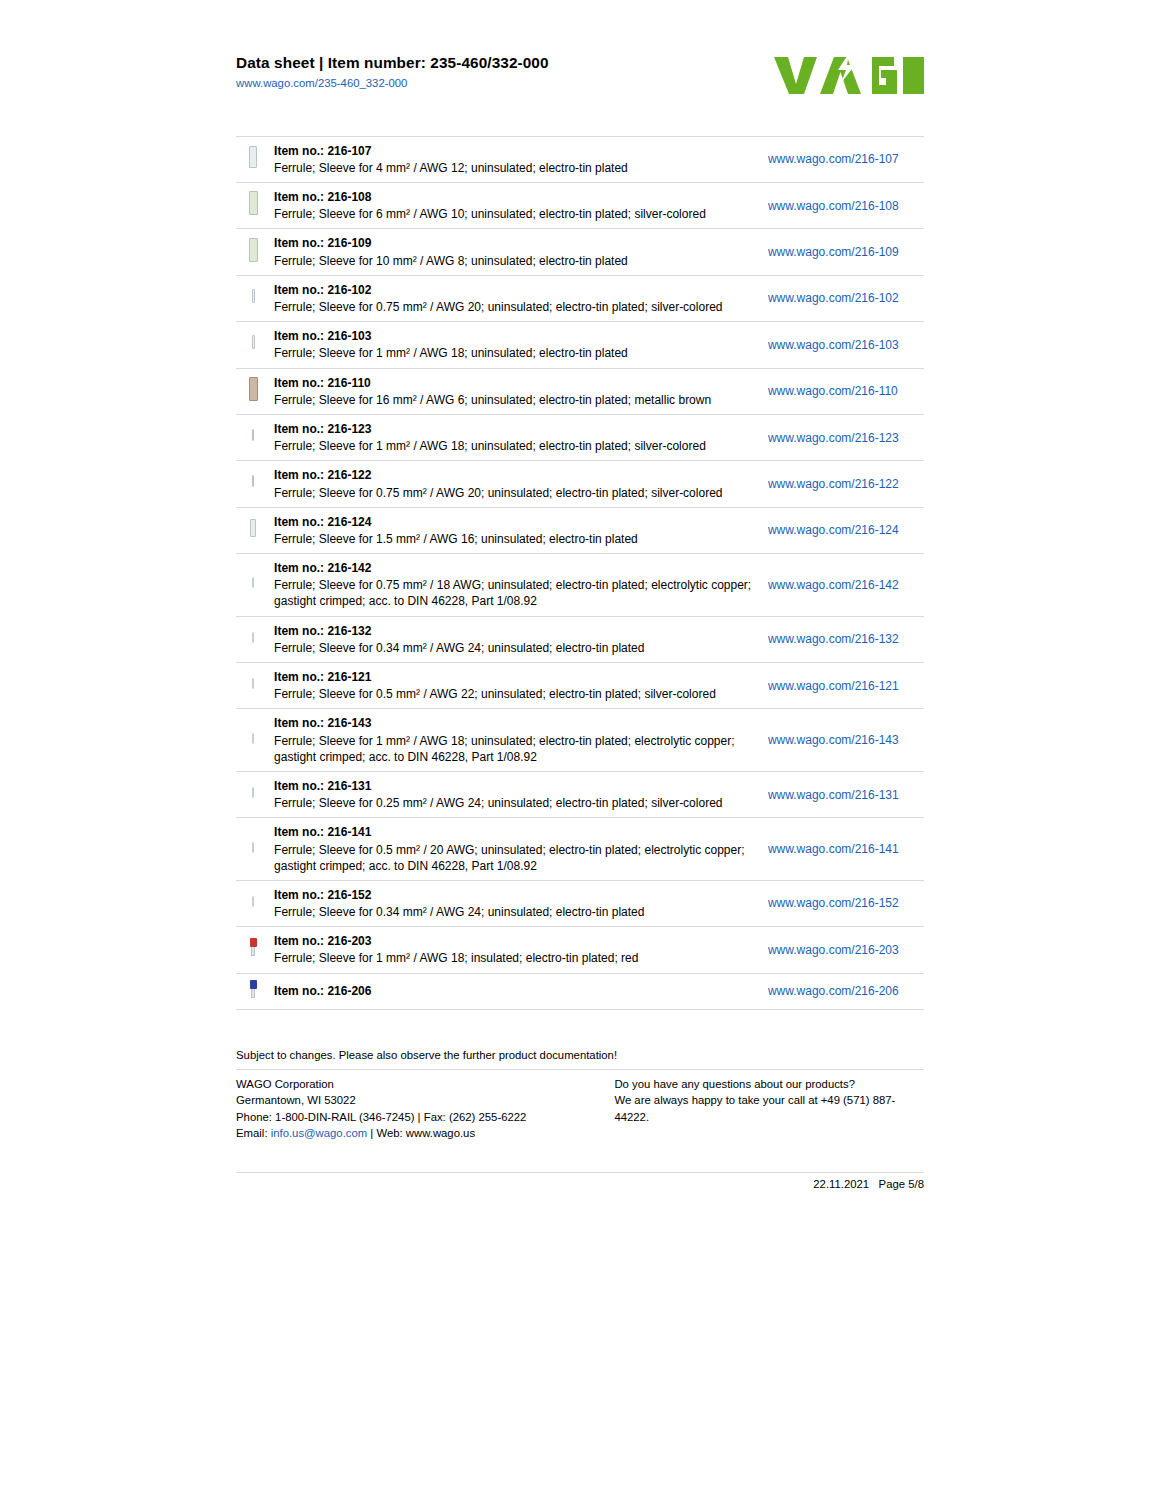Data sheet | Item number: 235-460/332-000
www.wago.com/235-460_332-000
| | Item no.: 216-107 Ferrule; Sleeve for 4 mm² / AWG 12; uninsulated; electro-tin plated | www.wago.com/216-107 |
| | Item no.: 216-108 Ferrule; Sleeve for 6 mm² / AWG 10; uninsulated; electro-tin plated; silver-colored | www.wago.com/216-108 |
| | Item no.: 216-109 Ferrule; Sleeve for 10 mm² / AWG 8; uninsulated; electro-tin plated | www.wago.com/216-109 |
| | Item no.: 216-102 Ferrule; Sleeve for 0.75 mm² / AWG 20; uninsulated; electro-tin plated; silver-colored | www.wago.com/216-102 |
| | Item no.: 216-103 Ferrule; Sleeve for 1 mm² / AWG 18; uninsulated; electro-tin plated | www.wago.com/216-103 |
| | Item no.: 216-110 Ferrule; Sleeve for 16 mm² / AWG 6; uninsulated; electro-tin plated; metallic brown | www.wago.com/216-110 |
| | Item no.: 216-123 Ferrule; Sleeve for 1 mm² / AWG 18; uninsulated; electro-tin plated; silver-colored | www.wago.com/216-123 |
| | Item no.: 216-122 Ferrule; Sleeve for 0.75 mm² / AWG 20; uninsulated; electro-tin plated; silver-colored | www.wago.com/216-122 |
| | Item no.: 216-124 Ferrule; Sleeve for 1.5 mm² / AWG 16; uninsulated; electro-tin plated | www.wago.com/216-124 |
| | Item no.: 216-142 Ferrule; Sleeve for 0.75 mm² / 18 AWG; uninsulated; electro-tin plated; electrolytic copper; gastight crimped; acc. to DIN 46228, Part 1/08.92 | www.wago.com/216-142 |
| | Item no.: 216-132 Ferrule; Sleeve for 0.34 mm² / AWG 24; uninsulated; electro-tin plated | www.wago.com/216-132 |
| | Item no.: 216-121 Ferrule; Sleeve for 0.5 mm² / AWG 22; uninsulated; electro-tin plated; silver-colored | www.wago.com/216-121 |
| | Item no.: 216-143 Ferrule; Sleeve for 1 mm² / AWG 18; uninsulated; electro-tin plated; electrolytic copper; gastight crimped; acc. to DIN 46228, Part 1/08.92 | www.wago.com/216-143 |
| | Item no.: 216-131 Ferrule; Sleeve for 0.25 mm² / AWG 24; uninsulated; electro-tin plated; silver-colored | www.wago.com/216-131 |
| | Item no.: 216-141 Ferrule; Sleeve for 0.5 mm² / 20 AWG; uninsulated; electro-tin plated; electrolytic copper; gastight crimped; acc. to DIN 46228, Part 1/08.92 | www.wago.com/216-141 |
| | Item no.: 216-152 Ferrule; Sleeve for 0.34 mm² / AWG 24; uninsulated; electro-tin plated | www.wago.com/216-152 |
| | Item no.: 216-203 Ferrule; Sleeve for 1 mm² / AWG 18; insulated; electro-tin plated; red | www.wago.com/216-203 |
| | Item no.: 216-206 | www.wago.com/216-206 |
Subject to changes. Please also observe the further product documentation!
WAGO Corporation
Germantown, WI 53022
Phone: 1-800-DIN-RAIL (346-7245) | Fax: (262) 255-6222
Email: info.us@wago.com | Web: www.wago.us
Do you have any questions about our products?
We are always happy to take your call at +49 (571) 887-44222.
22.11.2021 Page 5/8